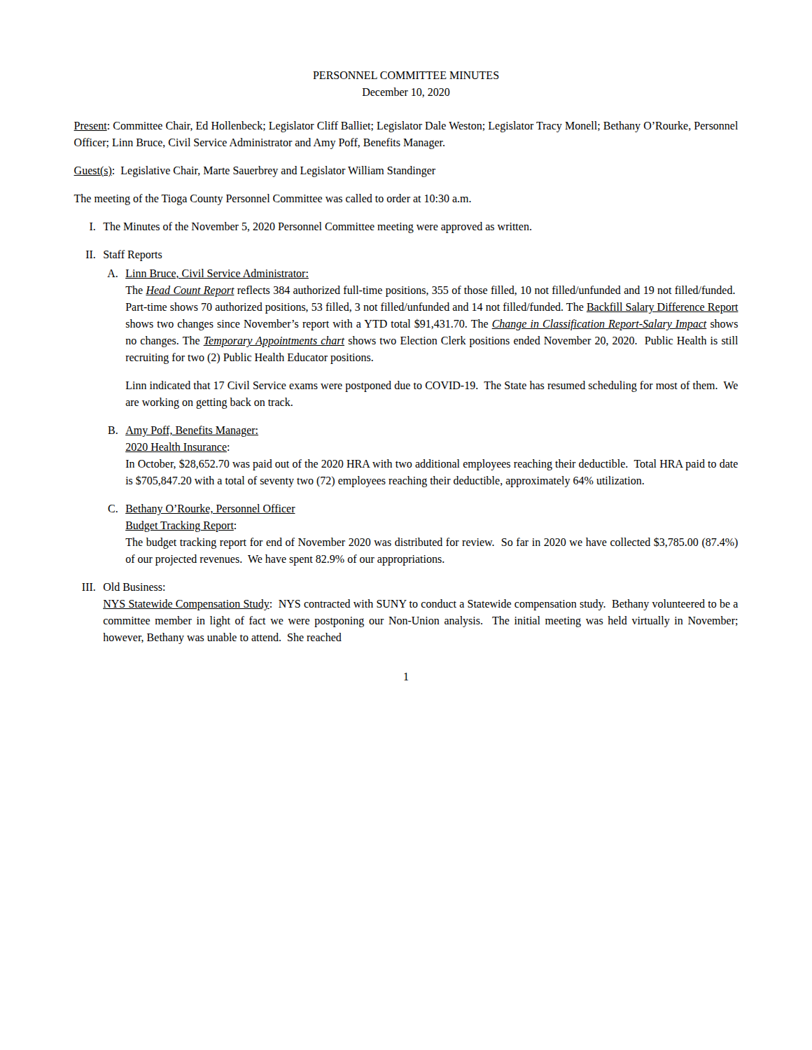PERSONNEL COMMITTEE MINUTES December 10, 2020
Present: Committee Chair, Ed Hollenbeck; Legislator Cliff Balliet; Legislator Dale Weston; Legislator Tracy Monell; Bethany O’Rourke, Personnel Officer; Linn Bruce, Civil Service Administrator and Amy Poff, Benefits Manager.
Guest(s): Legislative Chair, Marte Sauerbrey and Legislator William Standinger
The meeting of the Tioga County Personnel Committee was called to order at 10:30 a.m.
The Minutes of the November 5, 2020 Personnel Committee meeting were approved as written.
Staff Reports
Linn Bruce, Civil Service Administrator:
The Head Count Report reflects 384 authorized full-time positions, 355 of those filled, 10 not filled/unfunded and 19 not filled/funded. Part-time shows 70 authorized positions, 53 filled, 3 not filled/unfunded and 14 not filled/funded. The Backfill Salary Difference Report shows two changes since November’s report with a YTD total $91,431.70. The Change in Classification Report-Salary Impact shows no changes. The Temporary Appointments chart shows two Election Clerk positions ended November 20, 2020. Public Health is still recruiting for two (2) Public Health Educator positions.
Linn indicated that 17 Civil Service exams were postponed due to COVID-19. The State has resumed scheduling for most of them. We are working on getting back on track.
Amy Poff, Benefits Manager:
2020 Health Insurance:
In October, $28,652.70 was paid out of the 2020 HRA with two additional employees reaching their deductible. Total HRA paid to date is $705,847.20 with a total of seventy two (72) employees reaching their deductible, approximately 64% utilization.
Bethany O’Rourke, Personnel Officer
Budget Tracking Report:
The budget tracking report for end of November 2020 was distributed for review. So far in 2020 we have collected $3,785.00 (87.4%) of our projected revenues. We have spent 82.9% of our appropriations.
Old Business:
NYS Statewide Compensation Study: NYS contracted with SUNY to conduct a Statewide compensation study. Bethany volunteered to be a committee member in light of fact we were postponing our Non-Union analysis. The initial meeting was held virtually in November; however, Bethany was unable to attend. She reached
1